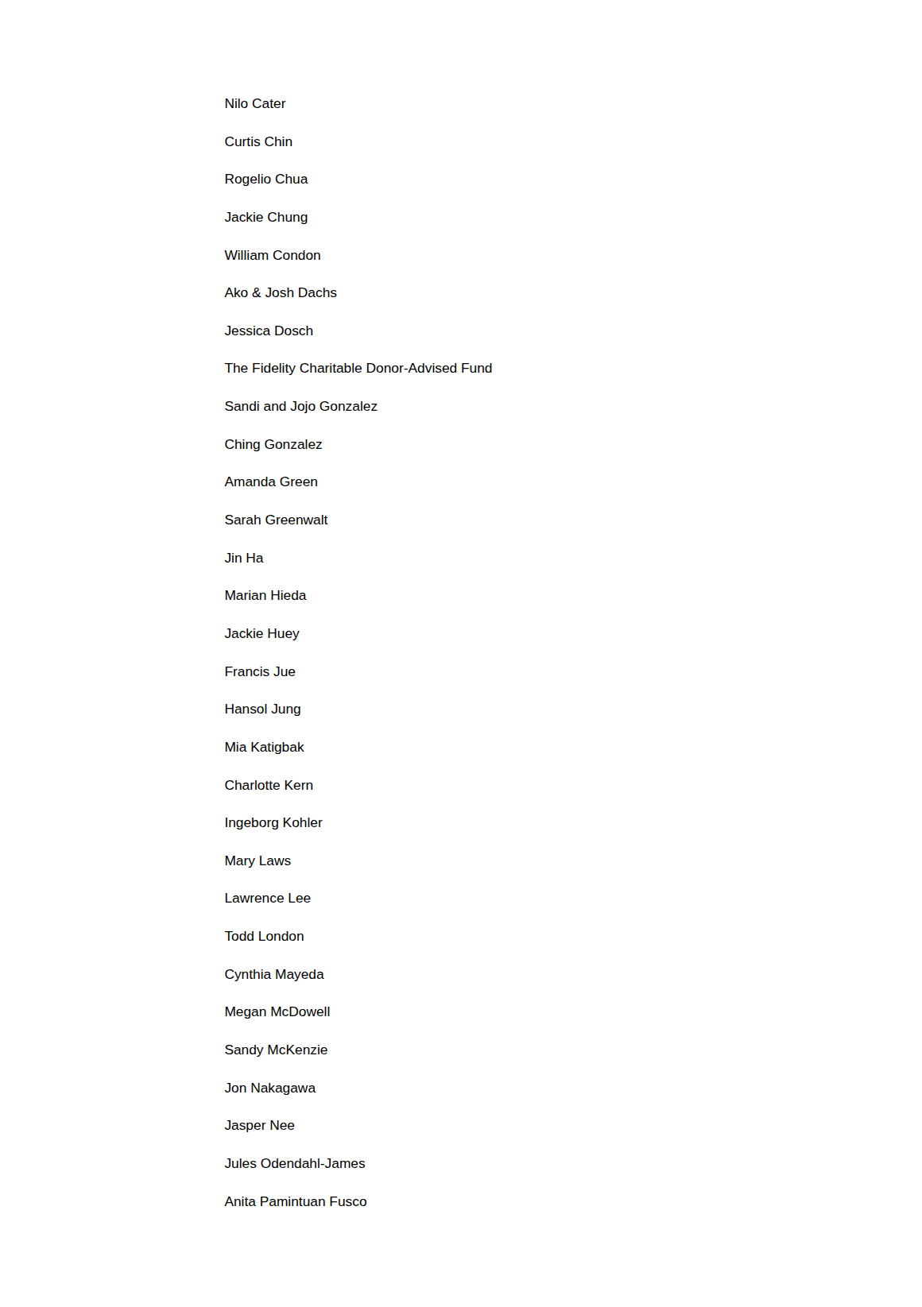Nilo Cater
Curtis Chin
Rogelio Chua
Jackie Chung
William Condon
Ako & Josh Dachs
Jessica Dosch
The Fidelity Charitable Donor-Advised Fund
Sandi and Jojo Gonzalez
Ching Gonzalez
Amanda Green
Sarah Greenwalt
Jin Ha
Marian Hieda
Jackie Huey
Francis Jue
Hansol Jung
Mia Katigbak
Charlotte Kern
Ingeborg Kohler
Mary Laws
Lawrence Lee
Todd London
Cynthia Mayeda
Megan McDowell
Sandy McKenzie
Jon Nakagawa
Jasper Nee
Jules Odendahl-James
Anita Pamintuan Fusco